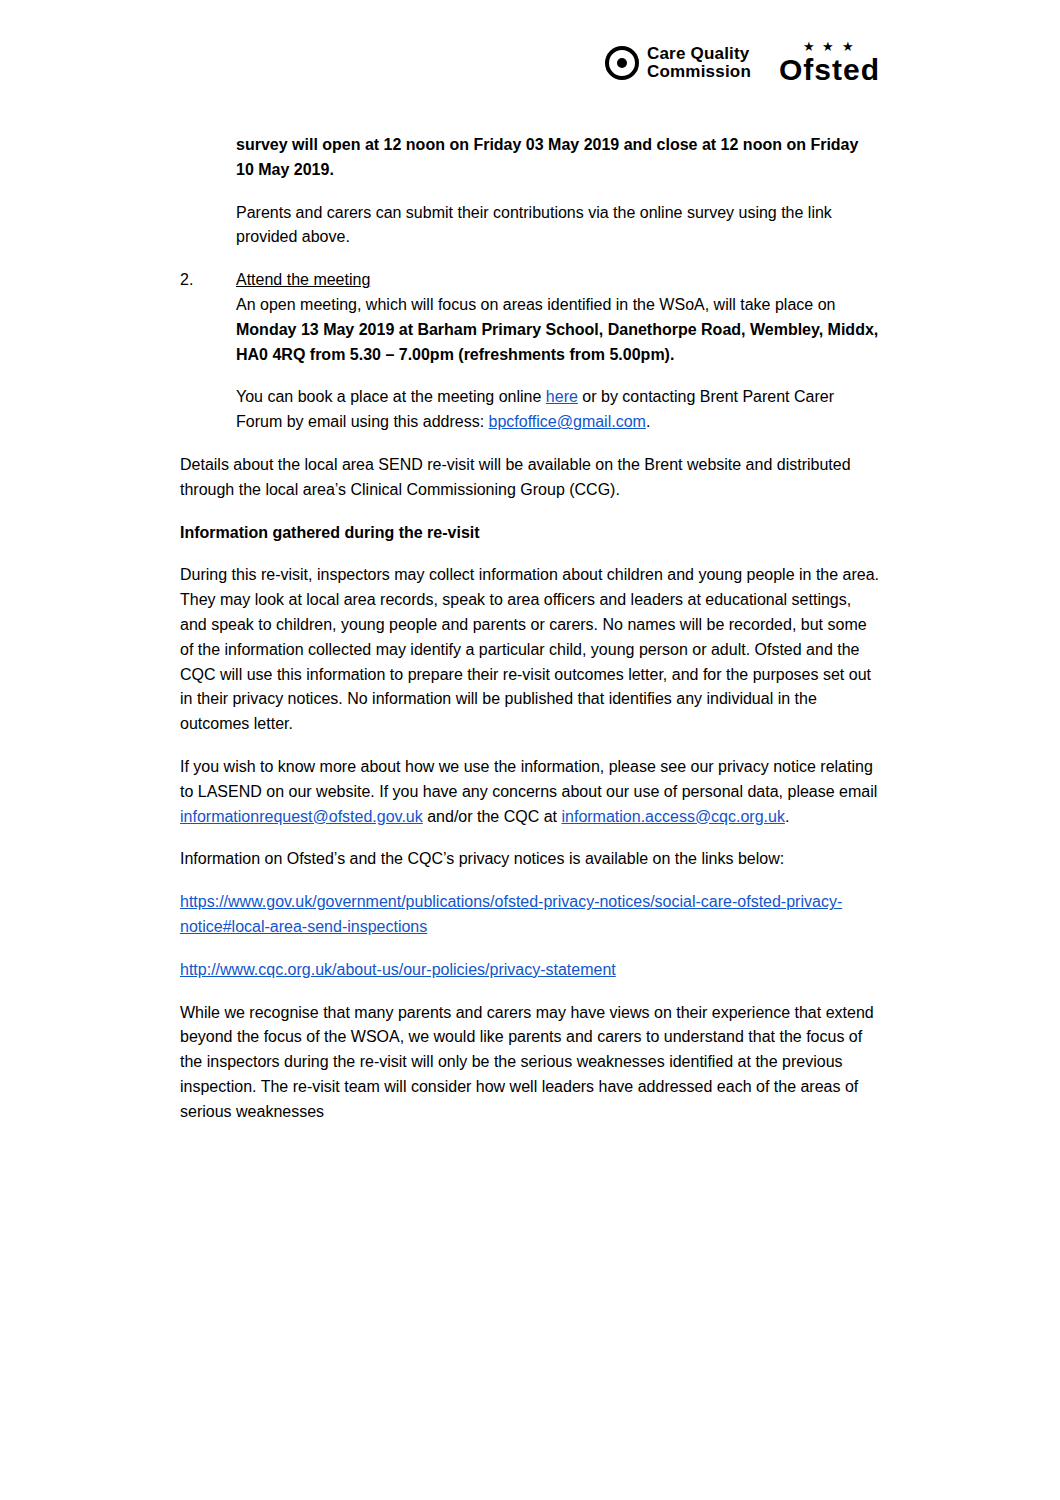Care Quality Commission
★ ★ ★
Ofsted
survey will open at 12 noon on Friday 03 May 2019 and close at 12 noon on Friday 10 May 2019.
Parents and carers can submit their contributions via the online survey using the link provided above.
Attend the meeting
An open meeting, which will focus on areas identified in the WSoA, will take place on Monday 13 May 2019 at Barham Primary School, Danethorpe Road, Wembley, Middx, HA0 4RQ from 5.30 – 7.00pm (refreshments from 5.00pm).
You can book a place at the meeting online here or by contacting Brent Parent Carer Forum by email using this address: bpcfoffice@gmail.com.
Details about the local area SEND re-visit will be available on the Brent website and distributed through the local area’s Clinical Commissioning Group (CCG).
Information gathered during the re-visit
During this re-visit, inspectors may collect information about children and young people in the area. They may look at local area records, speak to area officers and leaders at educational settings, and speak to children, young people and parents or carers. No names will be recorded, but some of the information collected may identify a particular child, young person or adult. Ofsted and the CQC will use this information to prepare their re-visit outcomes letter, and for the purposes set out in their privacy notices. No information will be published that identifies any individual in the outcomes letter.
If you wish to know more about how we use the information, please see our privacy notice relating to LASEND on our website. If you have any concerns about our use of personal data, please email informationrequest@ofsted.gov.uk and/or the CQC at information.access@cqc.org.uk.
Information on Ofsted’s and the CQC’s privacy notices is available on the links below:
https://www.gov.uk/government/publications/ofsted-privacy-notices/social-care-ofsted-privacy-notice#local-area-send-inspections
http://www.cqc.org.uk/about-us/our-policies/privacy-statement
While we recognise that many parents and carers may have views on their experience that extend beyond the focus of the WSOA, we would like parents and carers to understand that the focus of the inspectors during the re-visit will only be the serious weaknesses identified at the previous inspection. The re-visit team will consider how well leaders have addressed each of the areas of serious weaknesses